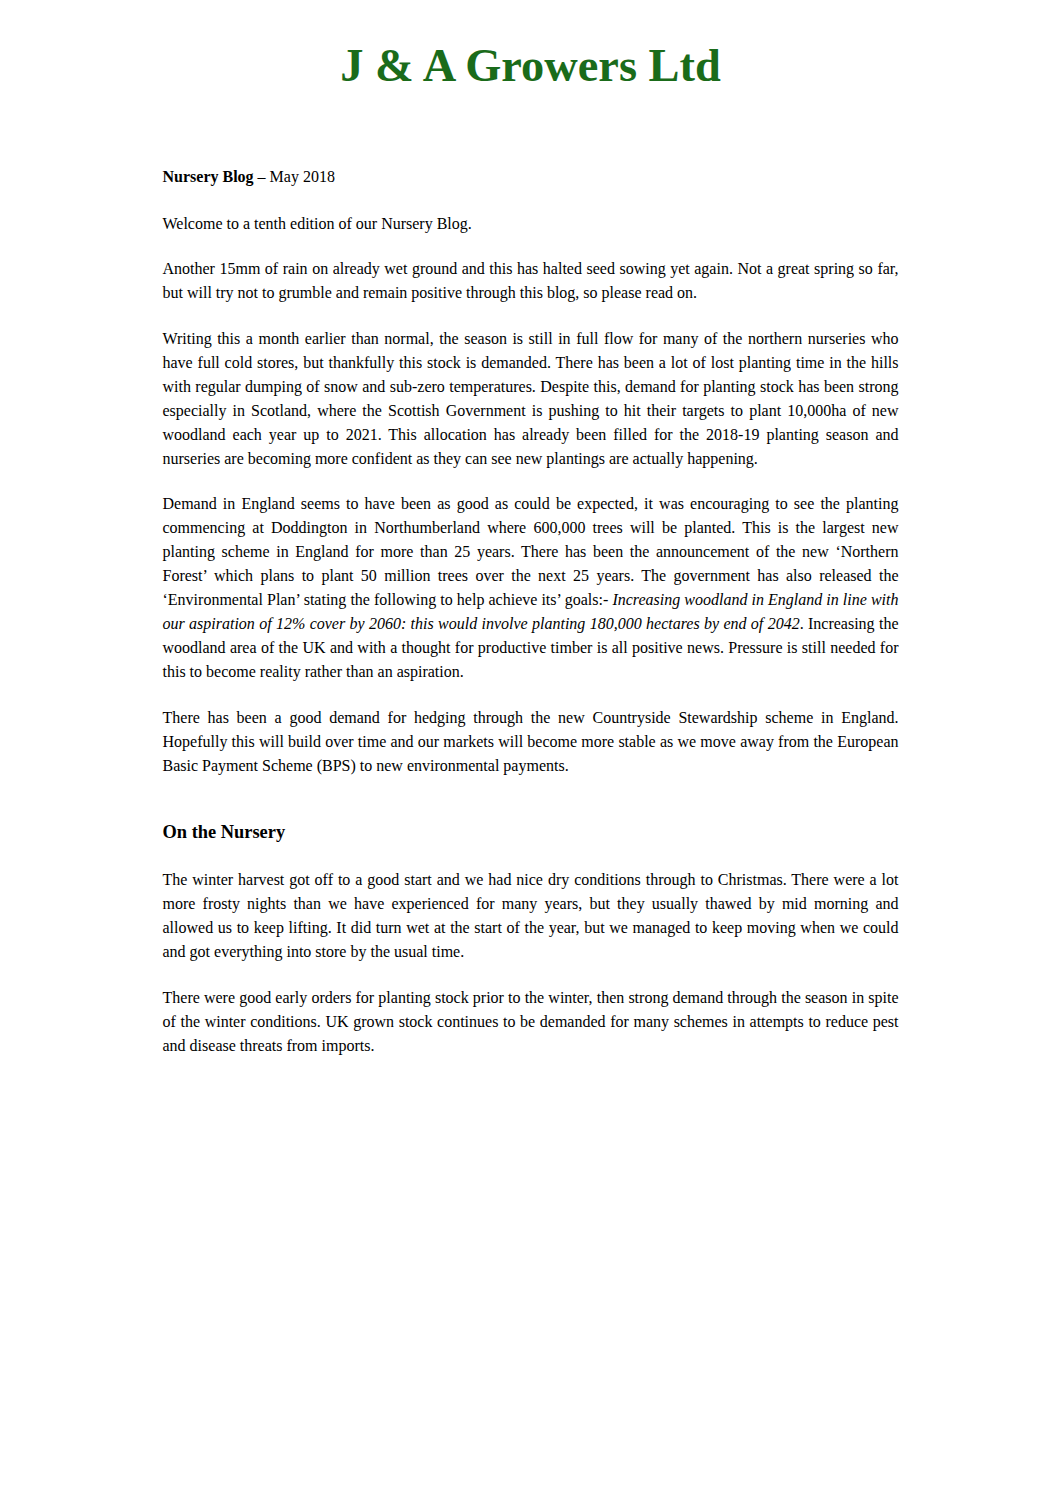J & A Growers Ltd
Nursery Blog – May 2018
Welcome to a tenth edition of our Nursery Blog.
Another 15mm of rain on already wet ground and this has halted seed sowing yet again. Not a great spring so far, but will try not to grumble and remain positive through this blog, so please read on.
Writing this a month earlier than normal, the season is still in full flow for many of the northern nurseries who have full cold stores, but thankfully this stock is demanded. There has been a lot of lost planting time in the hills with regular dumping of snow and sub-zero temperatures. Despite this, demand for planting stock has been strong especially in Scotland, where the Scottish Government is pushing to hit their targets to plant 10,000ha of new woodland each year up to 2021. This allocation has already been filled for the 2018-19 planting season and nurseries are becoming more confident as they can see new plantings are actually happening.
Demand in England seems to have been as good as could be expected, it was encouraging to see the planting commencing at Doddington in Northumberland where 600,000 trees will be planted. This is the largest new planting scheme in England for more than 25 years. There has been the announcement of the new ‘Northern Forest’ which plans to plant 50 million trees over the next 25 years. The government has also released the ‘Environmental Plan’ stating the following to help achieve its’ goals:- Increasing woodland in England in line with our aspiration of 12% cover by 2060: this would involve planting 180,000 hectares by end of 2042. Increasing the woodland area of the UK and with a thought for productive timber is all positive news. Pressure is still needed for this to become reality rather than an aspiration.
There has been a good demand for hedging through the new Countryside Stewardship scheme in England. Hopefully this will build over time and our markets will become more stable as we move away from the European Basic Payment Scheme (BPS) to new environmental payments.
On the Nursery
The winter harvest got off to a good start and we had nice dry conditions through to Christmas. There were a lot more frosty nights than we have experienced for many years, but they usually thawed by mid morning and allowed us to keep lifting. It did turn wet at the start of the year, but we managed to keep moving when we could and got everything into store by the usual time.
There were good early orders for planting stock prior to the winter, then strong demand through the season in spite of the winter conditions. UK grown stock continues to be demanded for many schemes in attempts to reduce pest and disease threats from imports.